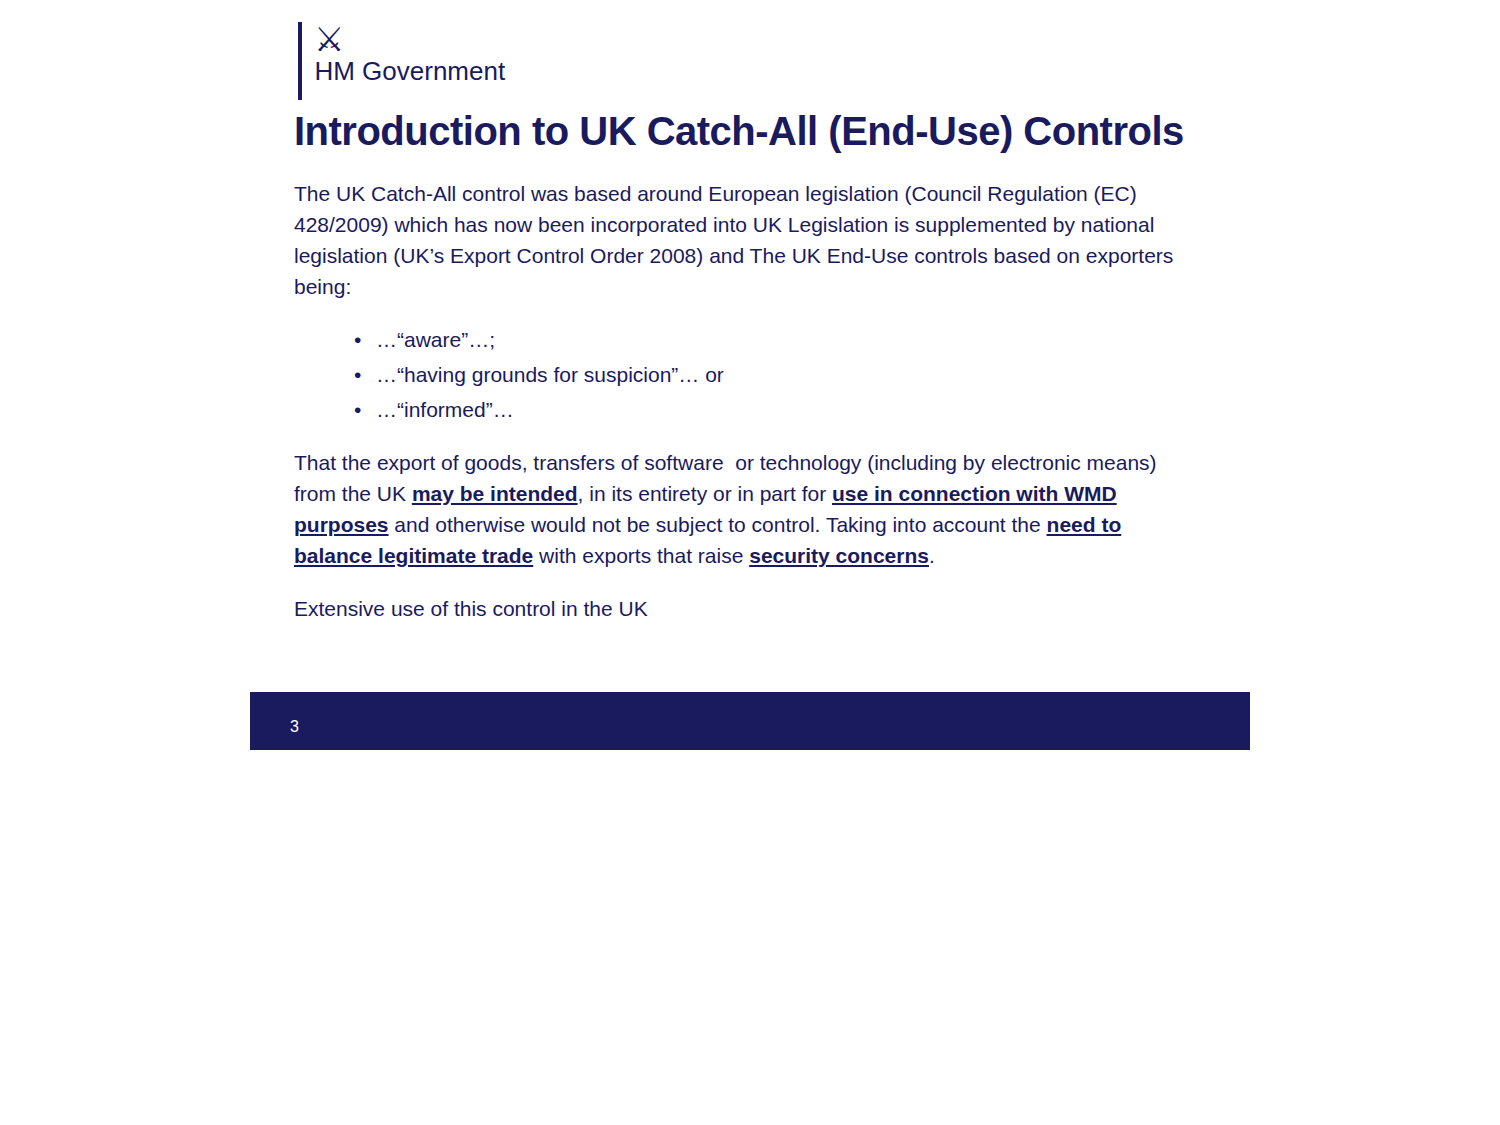⚔
HM Government
Introduction to UK Catch-All (End-Use) Controls
The UK Catch-All control was based around European legislation (Council Regulation (EC) 428/2009) which has now been incorporated into UK Legislation is supplemented by national legislation (UK’s Export Control Order 2008) and The UK End-Use controls based on exporters being:
…“aware”…;
…“having grounds for suspicion”… or
…“informed”…
That the export of goods, transfers of software or technology (including by electronic means) from the UK may be intended, in its entirety or in part for use in connection with WMD purposes and otherwise would not be subject to control. Taking into account the need to balance legitimate trade with exports that raise security concerns.
Extensive use of this control in the UK
3